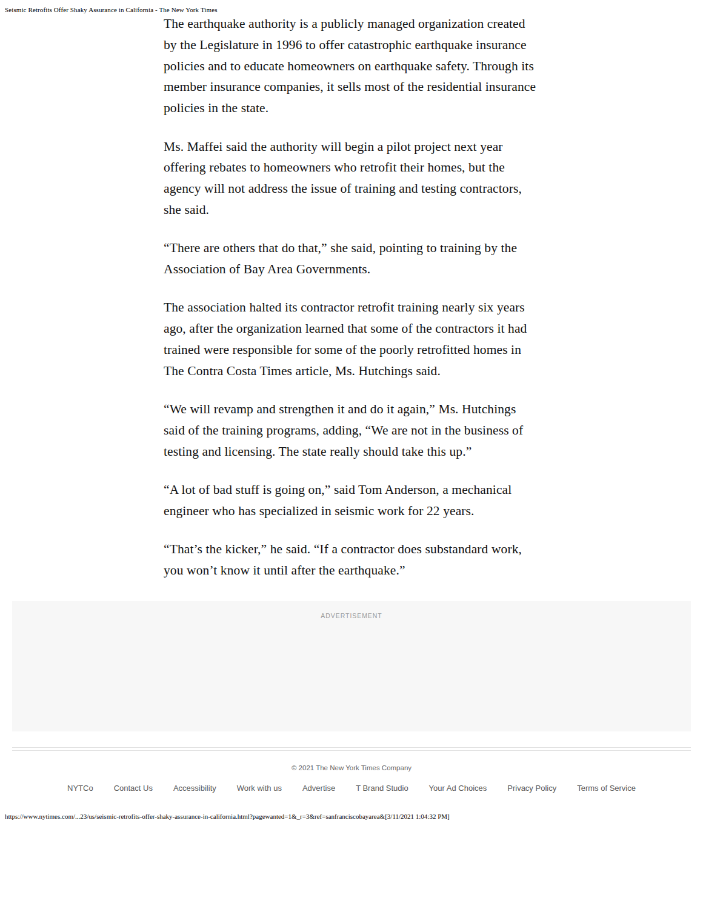Seismic Retrofits Offer Shaky Assurance in California - The New York Times
The earthquake authority is a publicly managed organization created by the Legislature in 1996 to offer catastrophic earthquake insurance policies and to educate homeowners on earthquake safety. Through its member insurance companies, it sells most of the residential insurance policies in the state.
Ms. Maffei said the authority will begin a pilot project next year offering rebates to homeowners who retrofit their homes, but the agency will not address the issue of training and testing contractors, she said.
“There are others that do that,” she said, pointing to training by the Association of Bay Area Governments.
The association halted its contractor retrofit training nearly six years ago, after the organization learned that some of the contractors it had trained were responsible for some of the poorly retrofitted homes in The Contra Costa Times article, Ms. Hutchings said.
“We will revamp and strengthen it and do it again,” Ms. Hutchings said of the training programs, adding, “We are not in the business of testing and licensing. The state really should take this up.”
“A lot of bad stuff is going on,” said Tom Anderson, a mechanical engineer who has specialized in seismic work for 22 years.
“That’s the kicker,” he said. “If a contractor does substandard work, you won’t know it until after the earthquake.”
ADVERTISEMENT
© 2021 The New York Times Company
NYTCo
Contact Us
Accessibility
Work with us
Advertise
T Brand Studio
Your Ad Choices
Privacy Policy
Terms of Service
https://www.nytimes.com/...23/us/seismic-retrofits-offer-shaky-assurance-in-california.html?pagewanted=1&_r=3&ref=sanfranciscobayarea&[3/11/2021 1:04:32 PM]